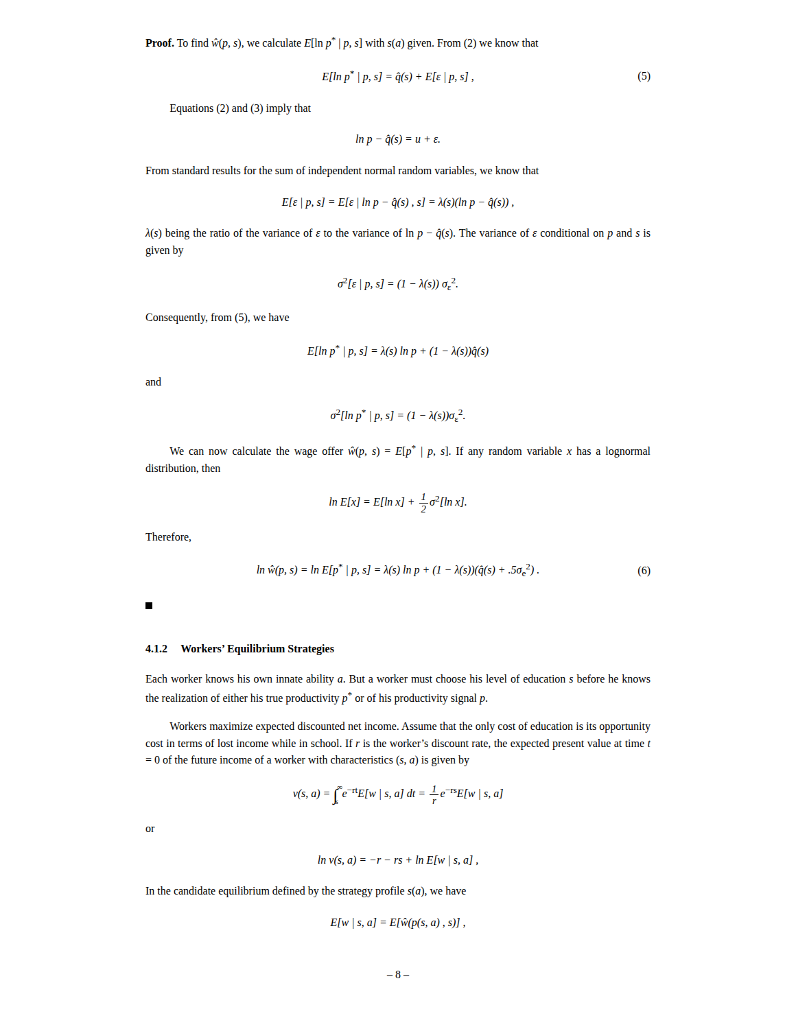Proof. To find ŵ(p, s), we calculate E[ln p* | p, s] with s(a) given. From (2) we know that
E[ln p* | p, s] = q̂(s) + E[ε | p, s] , (5)
Equations (2) and (3) imply that
ln p − q̂(s) = u + ε.
From standard results for the sum of independent normal random variables, we know that
E[ε | p, s] = E[ε | ln p − q̂(s) , s] = λ(s)(ln p − q̂(s)) ,
λ(s) being the ratio of the variance of ε to the variance of ln p − q̂(s). The variance of ε conditional on p and s is given by
σ2[ε | p, s] = (1 − λ(s)) σε2.
Consequently, from (5), we have
E[ln p* | p, s] = λ(s) ln p + (1 − λ(s))q̂(s)
and
σ2[ln p* | p, s] = (1 − λ(s))σε2.
We can now calculate the wage offer ŵ(p, s) = E[p* | p, s]. If any random variable x has a lognormal distribution, then
ln E[x] = E[ln x] + 12σ2[ln x].
Therefore,
ln ŵ(p, s) = ln E[p* | p, s] = λ(s) ln p + (1 − λ(s))(q̂(s) + .5σe2) . (6)
4.1.2 Workers’ Equilibrium Strategies
Each worker knows his own innate ability a. But a worker must choose his level of education s before he knows the realization of either his true productivity p* or of his productivity signal p.
Workers maximize expected discounted net income. Assume that the only cost of education is its opportunity cost in terms of lost income while in school. If r is the worker’s discount rate, the expected present value at time t = 0 of the future income of a worker with characteristics (s, a) is given by
v(s, a) = ∫∞s e−rtE[w | s, a] dt = 1 re−rsE[w | s, a]
or
ln v(s, a) = −r − rs + ln E[w | s, a] ,
In the candidate equilibrium defined by the strategy profile s(a), we have
E[w | s, a] = E[ŵ(p(s, a) , s)] ,
– 8 –